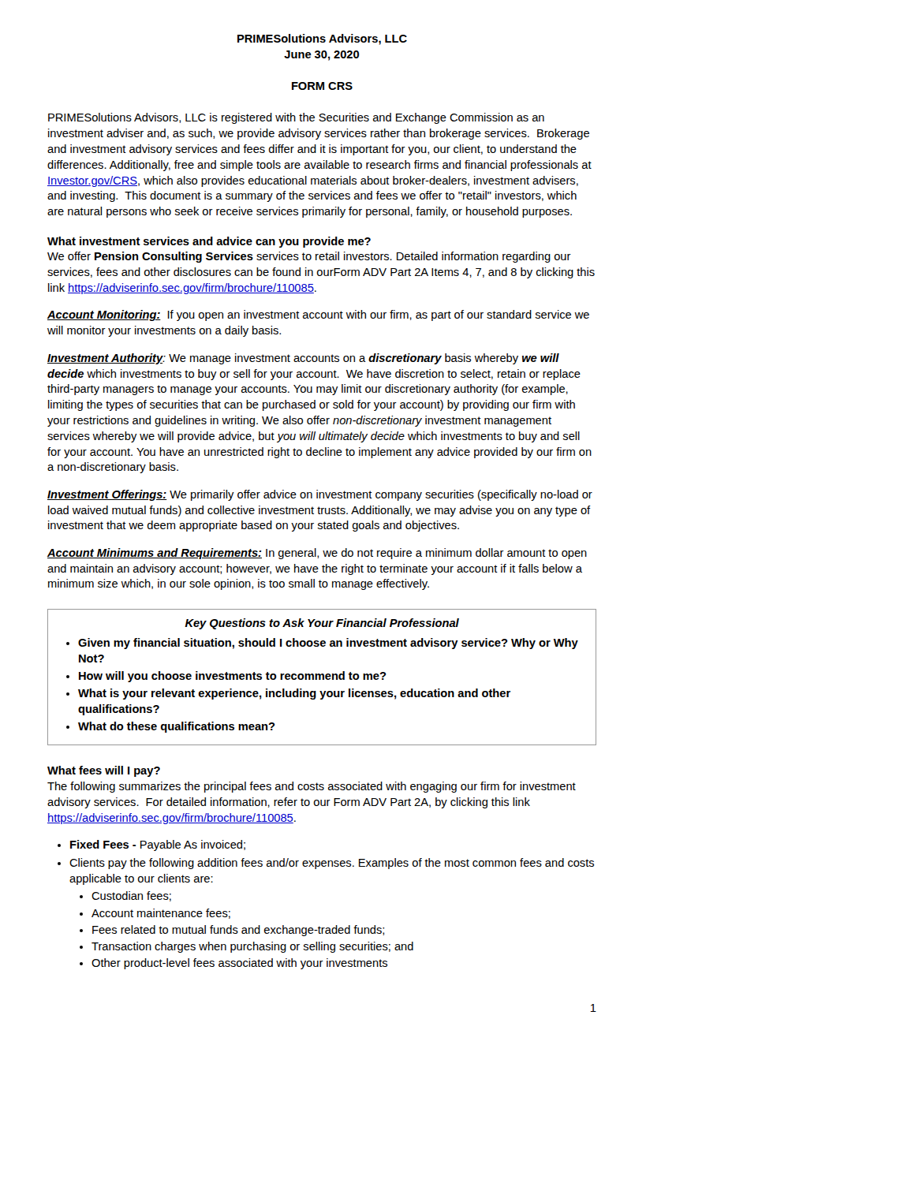PRIMESolutions Advisors, LLC June 30, 2020
FORM CRS
PRIMESolutions Advisors, LLC is registered with the Securities and Exchange Commission as an investment adviser and, as such, we provide advisory services rather than brokerage services. Brokerage and investment advisory services and fees differ and it is important for you, our client, to understand the differences. Additionally, free and simple tools are available to research firms and financial professionals at Investor.gov/CRS, which also provides educational materials about broker-dealers, investment advisers, and investing. This document is a summary of the services and fees we offer to "retail" investors, which are natural persons who seek or receive services primarily for personal, family, or household purposes.
What investment services and advice can you provide me?
We offer Pension Consulting Services services to retail investors. Detailed information regarding our services, fees and other disclosures can be found in ourForm ADV Part 2A Items 4, 7, and 8 by clicking this link https://adviserinfo.sec.gov/firm/brochure/110085.
Account Monitoring: If you open an investment account with our firm, as part of our standard service we will monitor your investments on a daily basis.
Investment Authority: We manage investment accounts on a discretionary basis whereby we will decide which investments to buy or sell for your account. We have discretion to select, retain or replace third-party managers to manage your accounts. You may limit our discretionary authority (for example, limiting the types of securities that can be purchased or sold for your account) by providing our firm with your restrictions and guidelines in writing. We also offer non-discretionary investment management services whereby we will provide advice, but you will ultimately decide which investments to buy and sell for your account. You have an unrestricted right to decline to implement any advice provided by our firm on a non-discretionary basis.
Investment Offerings: We primarily offer advice on investment company securities (specifically no-load or load waived mutual funds) and collective investment trusts. Additionally, we may advise you on any type of investment that we deem appropriate based on your stated goals and objectives.
Account Minimums and Requirements: In general, we do not require a minimum dollar amount to open and maintain an advisory account; however, we have the right to terminate your account if it falls below a minimum size which, in our sole opinion, is too small to manage effectively.
Key Questions to Ask Your Financial Professional
Given my financial situation, should I choose an investment advisory service? Why or Why Not?
How will you choose investments to recommend to me?
What is your relevant experience, including your licenses, education and other qualifications?
What do these qualifications mean?
What fees will I pay?
The following summarizes the principal fees and costs associated with engaging our firm for investment advisory services. For detailed information, refer to our Form ADV Part 2A, by clicking this link https://adviserinfo.sec.gov/firm/brochure/110085.
Fixed Fees - Payable As invoiced;
Clients pay the following addition fees and/or expenses. Examples of the most common fees and costs applicable to our clients are:
Custodian fees;
Account maintenance fees;
Fees related to mutual funds and exchange-traded funds;
Transaction charges when purchasing or selling securities; and
Other product-level fees associated with your investments
1